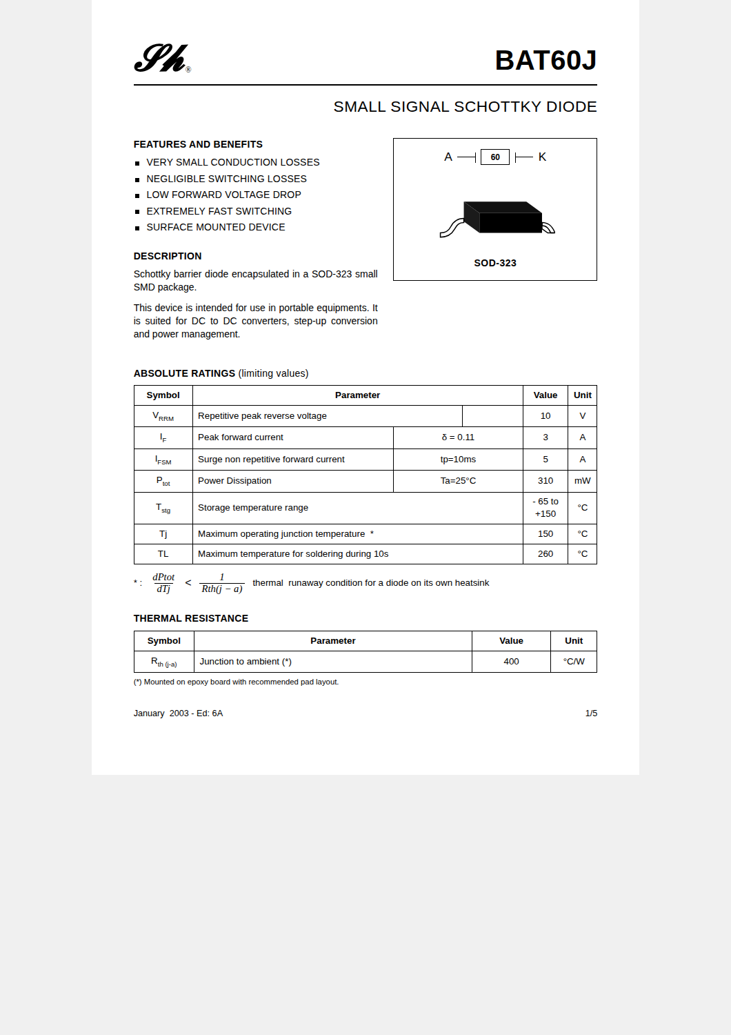𝓢𝓱®
BAT60J
SMALL SIGNAL SCHOTTKY DIODE
FEATURES AND BENEFITS
VERY SMALL CONDUCTION LOSSES
NEGLIGIBLE SWITCHING LOSSES
LOW FORWARD VOLTAGE DROP
EXTREMELY FAST SWITCHING
SURFACE MOUNTED DEVICE
DESCRIPTION
Schottky barrier diode encapsulated in a SOD-323 small SMD package.
This device is intended for use in portable equipments. It is suited for DC to DC converters, step-up conversion and power management.
A 60 K
SOD-323
ABSOLUTE RATINGS (limiting values)
| Symbol | Parameter | Value | Unit |
| --- | --- | --- | --- |
| V RRM | Repetitive peak reverse voltage | | 10 | V |
| I F | Peak forward current | δ = 0.11 | 3 | A |
| I FSM | Surge non repetitive forward current | tp=10ms | 5 | A |
| P tot | Power Dissipation | Ta=25°C | 310 | mW |
| T stg | Storage temperature range | - 65 to +150 | °C |
| Tj | Maximum operating junction temperature * | 150 | °C |
| TL | Maximum temperature for soldering during 10s | 260 | °C |
* : dPtot dTj < 1 Rth(j − a) thermal runaway condition for a diode on its own heatsink
THERMAL RESISTANCE
| Symbol | Parameter | Value | Unit |
| --- | --- | --- | --- |
| R th (j-a) | Junction to ambient (*) | 400 | °C/W |
(*) Mounted on epoxy board with recommended pad layout.
January 2003 - Ed: 6A
1/5